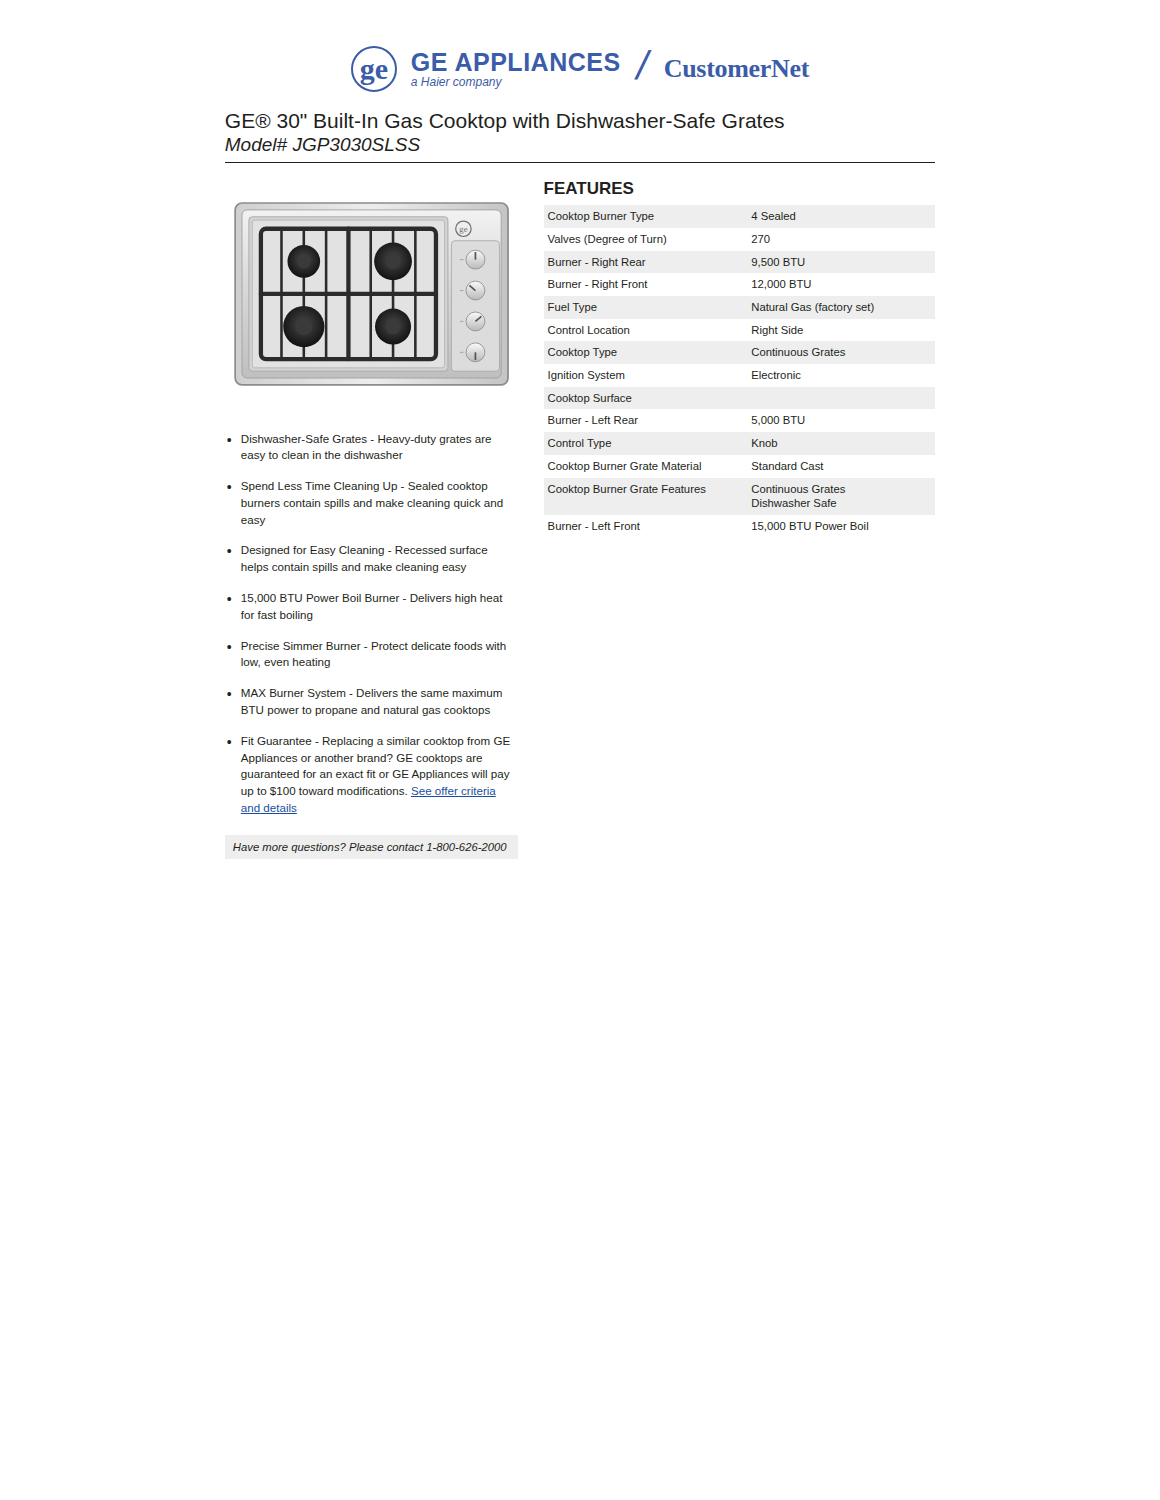ge
GE APPLIANCES
a Haier company
/
CustomerNet
GE® 30" Built-In Gas Cooktop with Dishwasher-Safe Grates
Model# JGP3030SLSS
ge
Dishwasher-Safe Grates - Heavy-duty grates are easy to clean in the dishwasher
Spend Less Time Cleaning Up - Sealed cooktop burners contain spills and make cleaning quick and easy
Designed for Easy Cleaning - Recessed surface helps contain spills and make cleaning easy
15,000 BTU Power Boil Burner - Delivers high heat for fast boiling
Precise Simmer Burner - Protect delicate foods with low, even heating
MAX Burner System - Delivers the same maximum BTU power to propane and natural gas cooktops
Fit Guarantee - Replacing a similar cooktop from GE Appliances or another brand? GE cooktops are guaranteed for an exact fit or GE Appliances will pay up to $100 toward modifications. See offer criteria and details
Have more questions? Please contact 1-800-626-2000
FEATURES
| Cooktop Burner Type | 4 Sealed |
| Valves (Degree of Turn) | 270 |
| Burner - Right Rear | 9,500 BTU |
| Burner - Right Front | 12,000 BTU |
| Fuel Type | Natural Gas (factory set) |
| Control Location | Right Side |
| Cooktop Type | Continuous Grates |
| Ignition System | Electronic |
| Cooktop Surface | |
| Burner - Left Rear | 5,000 BTU |
| Control Type | Knob |
| Cooktop Burner Grate Material | Standard Cast |
| Cooktop Burner Grate Features | Continuous Grates Dishwasher Safe |
| Burner - Left Front | 15,000 BTU Power Boil |